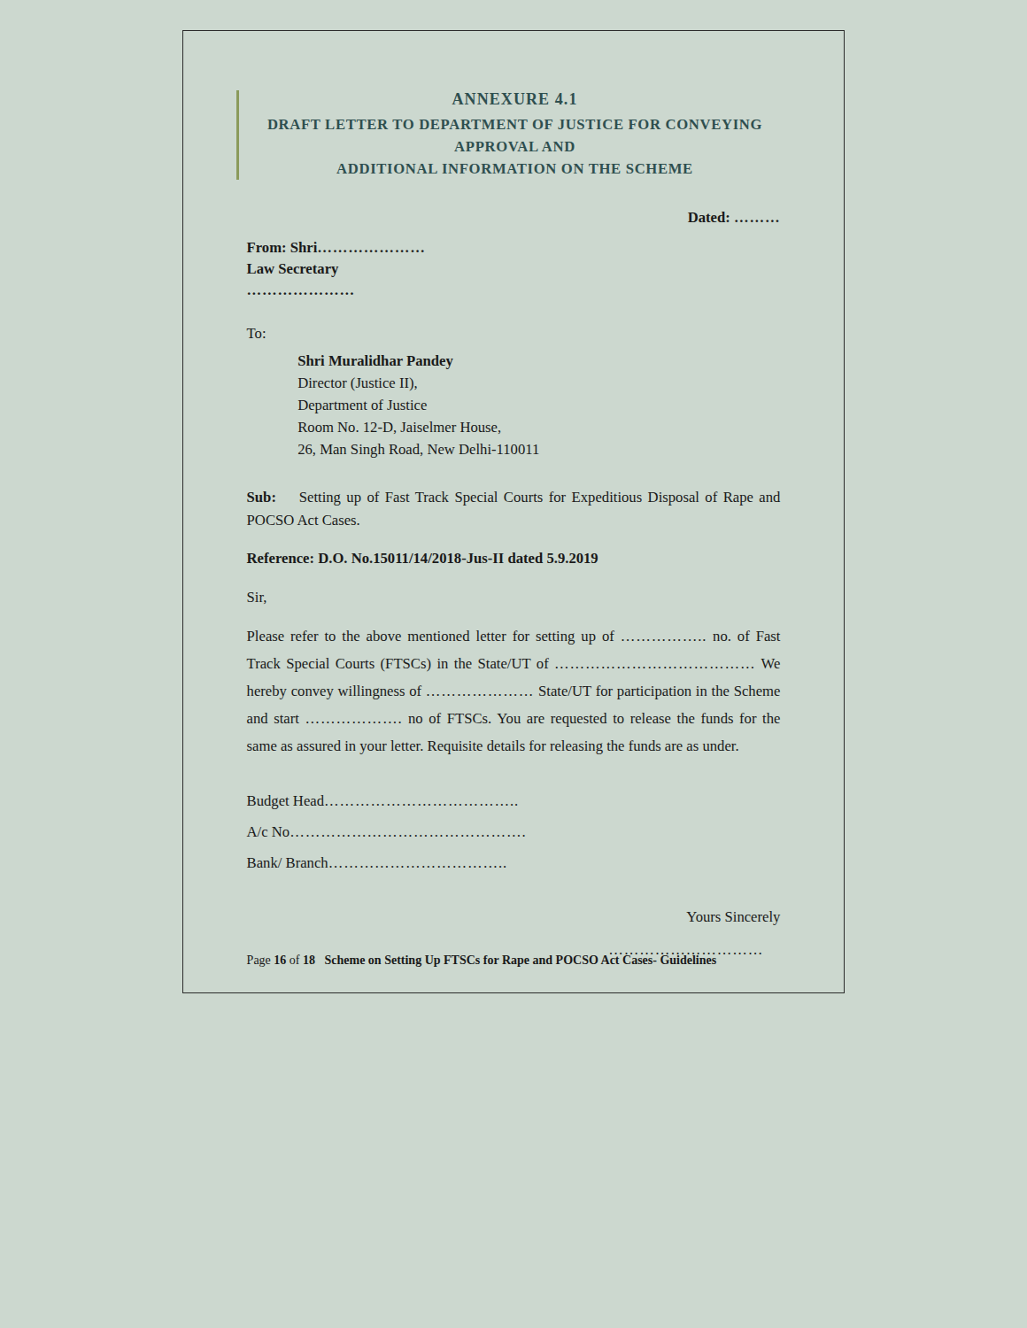ANNEXURE 4.1
DRAFT LETTER TO DEPARTMENT OF JUSTICE FOR CONVEYING APPROVAL AND
ADDITIONAL INFORMATION ON THE SCHEME
Dated: ………
From: Shri…………………
Law Secretary
…………………
To:
Shri Muralidhar Pandey
Director (Justice II),
Department of Justice
Room No. 12-D, Jaiselmer House,
26, Man Singh Road, New Delhi-110011
Sub: Setting up of Fast Track Special Courts for Expeditious Disposal of Rape and POCSO Act Cases.
Reference: D.O. No.15011/14/2018-Jus-II dated 5.9.2019
Sir,
Please refer to the above mentioned letter for setting up of …………….. no. of Fast Track Special Courts (FTSCs) in the State/UT of ………………………………… We hereby convey willingness of ………………… State/UT for participation in the Scheme and start ………………. no of FTSCs. You are requested to release the funds for the same as assured in your letter. Requisite details for releasing the funds are as under.
Budget Head………………………………..
A/c No……………………………………….
Bank/ Branch……………………………..
Yours Sincerely
…………………………
Page 16 of 18 Scheme on Setting Up FTSCs for Rape and POCSO Act Cases- Guidelines